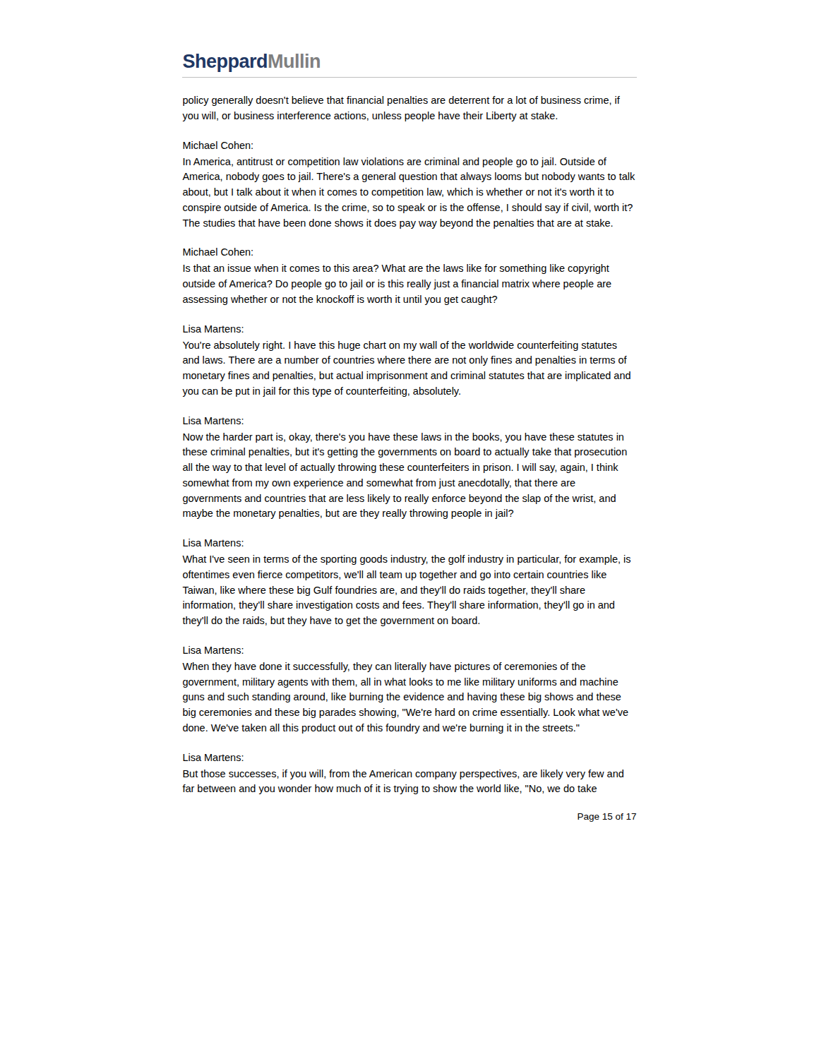Sheppard Mullin
policy generally doesn't believe that financial penalties are deterrent for a lot of business crime, if you will, or business interference actions, unless people have their Liberty at stake.
Michael Cohen:
In America, antitrust or competition law violations are criminal and people go to jail. Outside of America, nobody goes to jail. There's a general question that always looms but nobody wants to talk about, but I talk about it when it comes to competition law, which is whether or not it's worth it to conspire outside of America. Is the crime, so to speak or is the offense, I should say if civil, worth it? The studies that have been done shows it does pay way beyond the penalties that are at stake.
Michael Cohen:
Is that an issue when it comes to this area? What are the laws like for something like copyright outside of America? Do people go to jail or is this really just a financial matrix where people are assessing whether or not the knockoff is worth it until you get caught?
Lisa Martens:
You're absolutely right. I have this huge chart on my wall of the worldwide counterfeiting statutes and laws. There are a number of countries where there are not only fines and penalties in terms of monetary fines and penalties, but actual imprisonment and criminal statutes that are implicated and you can be put in jail for this type of counterfeiting, absolutely.
Lisa Martens:
Now the harder part is, okay, there's you have these laws in the books, you have these statutes in these criminal penalties, but it's getting the governments on board to actually take that prosecution all the way to that level of actually throwing these counterfeiters in prison. I will say, again, I think somewhat from my own experience and somewhat from just anecdotally, that there are governments and countries that are less likely to really enforce beyond the slap of the wrist, and maybe the monetary penalties, but are they really throwing people in jail?
Lisa Martens:
What I've seen in terms of the sporting goods industry, the golf industry in particular, for example, is oftentimes even fierce competitors, we'll all team up together and go into certain countries like Taiwan, like where these big Gulf foundries are, and they'll do raids together, they'll share information, they'll share investigation costs and fees. They'll share information, they'll go in and they'll do the raids, but they have to get the government on board.
Lisa Martens:
When they have done it successfully, they can literally have pictures of ceremonies of the government, military agents with them, all in what looks to me like military uniforms and machine guns and such standing around, like burning the evidence and having these big shows and these big ceremonies and these big parades showing, "We're hard on crime essentially. Look what we've done. We've taken all this product out of this foundry and we're burning it in the streets."
Lisa Martens:
But those successes, if you will, from the American company perspectives, are likely very few and far between and you wonder how much of it is trying to show the world like, "No, we do take
Page 15 of 17